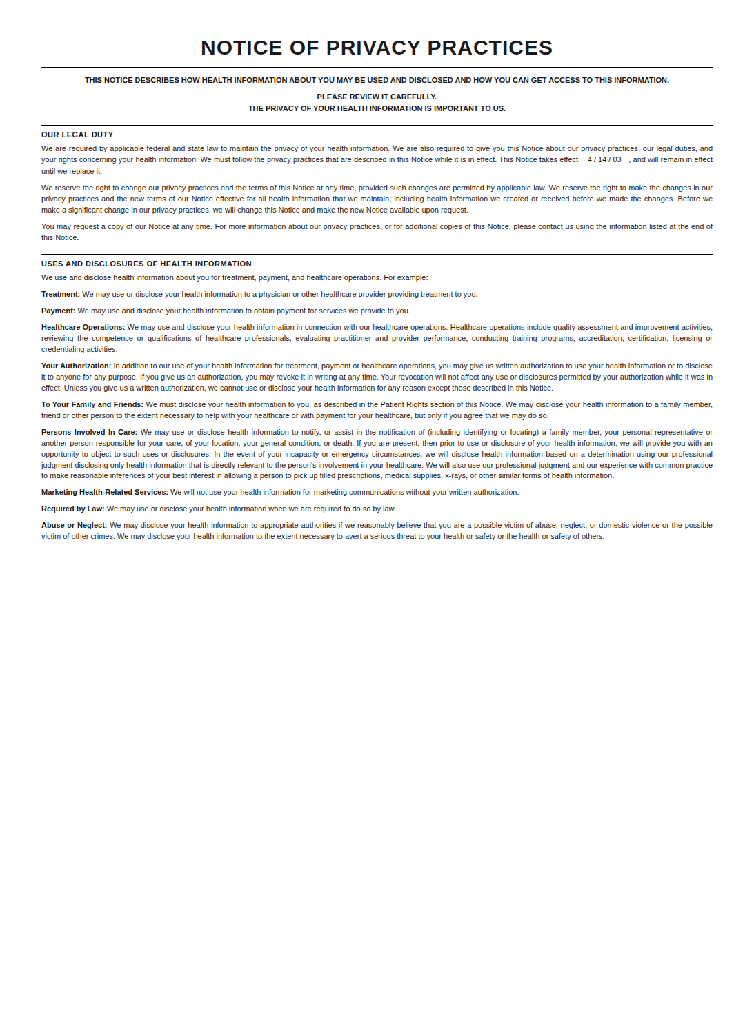NOTICE OF PRIVACY PRACTICES
THIS NOTICE DESCRIBES HOW HEALTH INFORMATION ABOUT YOU MAY BE USED AND DISCLOSED AND HOW YOU CAN GET ACCESS TO THIS INFORMATION.
PLEASE REVIEW IT CAREFULLY.
THE PRIVACY OF YOUR HEALTH INFORMATION IS IMPORTANT TO US.
OUR LEGAL DUTY
We are required by applicable federal and state law to maintain the privacy of your health information. We are also required to give you this Notice about our privacy practices, our legal duties, and your rights concerning your health information. We must follow the privacy practices that are described in this Notice while it is in effect. This Notice takes effect 4 / 14 / 03, and will remain in effect until we replace it.
We reserve the right to change our privacy practices and the terms of this Notice at any time, provided such changes are permitted by applicable law. We reserve the right to make the changes in our privacy practices and the new terms of our Notice effective for all health information that we maintain, including health information we created or received before we made the changes. Before we make a significant change in our privacy practices, we will change this Notice and make the new Notice available upon request.
You may request a copy of our Notice at any time. For more information about our privacy practices, or for additional copies of this Notice, please contact us using the information listed at the end of this Notice.
USES AND DISCLOSURES OF HEALTH INFORMATION
We use and disclose health information about you for treatment, payment, and healthcare operations. For example:
Treatment: We may use or disclose your health information to a physician or other healthcare provider providing treatment to you.
Payment: We may use and disclose your health information to obtain payment for services we provide to you.
Healthcare Operations: We may use and disclose your health information in connection with our healthcare operations. Healthcare operations include quality assessment and improvement activities, reviewing the competence or qualifications of healthcare professionals, evaluating practitioner and provider performance, conducting training programs, accreditation, certification, licensing or credentialing activities.
Your Authorization: In addition to our use of your health information for treatment, payment or healthcare operations, you may give us written authorization to use your health information or to disclose it to anyone for any purpose. If you give us an authorization, you may revoke it in writing at any time. Your revocation will not affect any use or disclosures permitted by your authorization while it was in effect. Unless you give us a written authorization, we cannot use or disclose your health information for any reason except those described in this Notice.
To Your Family and Friends: We must disclose your health information to you, as described in the Patient Rights section of this Notice. We may disclose your health information to a family member, friend or other person to the extent necessary to help with your healthcare or with payment for your healthcare, but only if you agree that we may do so.
Persons Involved In Care: We may use or disclose health information to notify, or assist in the notification of (including identifying or locating) a family member, your personal representative or another person responsible for your care, of your location, your general condition, or death. If you are present, then prior to use or disclosure of your health information, we will provide you with an opportunity to object to such uses or disclosures. In the event of your incapacity or emergency circumstances, we will disclose health information based on a determination using our professional judgment disclosing only health information that is directly relevant to the person's involvement in your healthcare. We will also use our professional judgment and our experience with common practice to make reasonable inferences of your best interest in allowing a person to pick up filled prescriptions, medical supplies, x-rays, or other similar forms of health information.
Marketing Health-Related Services: We will not use your health information for marketing communications without your written authorization.
Required by Law: We may use or disclose your health information when we are required to do so by law.
Abuse or Neglect: We may disclose your health information to appropriate authorities if we reasonably believe that you are a possible victim of abuse, neglect, or domestic violence or the possible victim of other crimes. We may disclose your health information to the extent necessary to avert a serious threat to your health or safety or the health or safety of others.